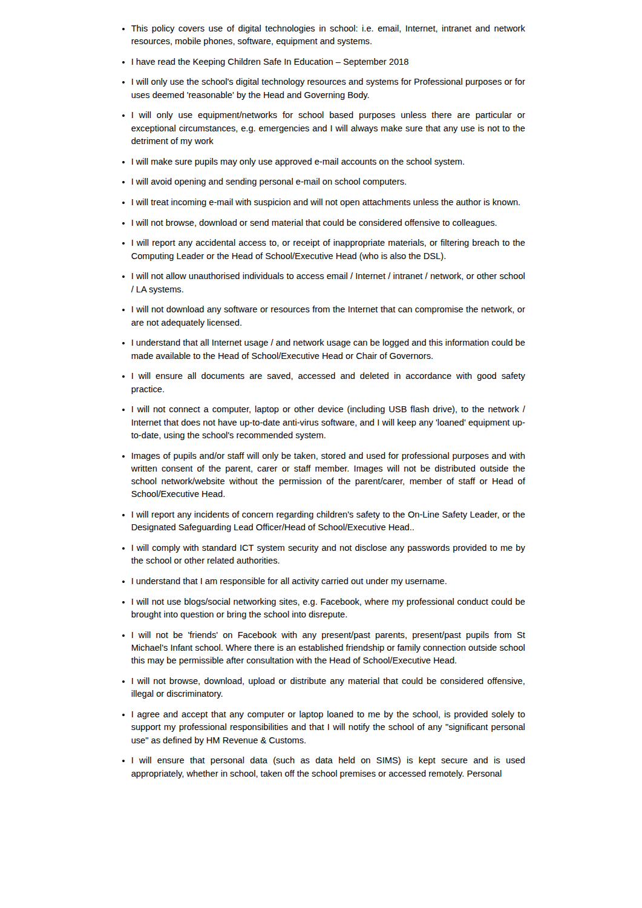This policy covers use of digital technologies in school: i.e. email, Internet, intranet and network resources, mobile phones, software, equipment and systems.
I have read the Keeping Children Safe In Education – September 2018
I will only use the school's digital technology resources and systems for Professional purposes or for uses deemed 'reasonable' by the Head and Governing Body.
I will only use equipment/networks for school based purposes unless there are particular or exceptional circumstances, e.g. emergencies and I will always make sure that any use is not to the detriment of my work
I will make sure pupils may only use approved e-mail accounts on the school system.
I will avoid opening and sending personal e-mail on school computers.
I will treat incoming e-mail with suspicion and will not open attachments unless the author is known.
I will not browse, download or send material that could be considered offensive to colleagues.
I will report any accidental access to, or receipt of inappropriate materials, or filtering breach to the Computing Leader or the Head of School/Executive Head (who is also the DSL).
I will not allow unauthorised individuals to access email / Internet / intranet / network, or other school / LA systems.
I will not download any software or resources from the Internet that can compromise the network, or are not adequately licensed.
I understand that all Internet usage / and network usage can be logged and this information could be made available to the Head of School/Executive Head or Chair of Governors.
I will ensure all documents are saved, accessed and deleted in accordance with good safety practice.
I will not connect a computer, laptop or other device (including USB flash drive), to the network / Internet that does not have up-to-date anti-virus software, and I will keep any 'loaned' equipment up-to-date, using the school's recommended system.
Images of pupils and/or staff will only be taken, stored and used for professional purposes and with written consent of the parent, carer or staff member. Images will not be distributed outside the school network/website without the permission of the parent/carer, member of staff or Head of School/Executive Head.
I will report any incidents of concern regarding children's safety to the On-Line Safety Leader, or the Designated Safeguarding Lead Officer/Head of School/Executive Head..
I will comply with standard ICT system security and not disclose any passwords provided to me by the school or other related authorities.
I understand that I am responsible for all activity carried out under my username.
I will not use blogs/social networking sites, e.g. Facebook, where my professional conduct could be brought into question or bring the school into disrepute.
I will not be 'friends' on Facebook with any present/past parents, present/past pupils from St Michael's Infant school. Where there is an established friendship or family connection outside school this may be permissible after consultation with the Head of School/Executive Head.
I will not browse, download, upload or distribute any material that could be considered offensive, illegal or discriminatory.
I agree and accept that any computer or laptop loaned to me by the school, is provided solely to support my professional responsibilities and that I will notify the school of any "significant personal use" as defined by HM Revenue & Customs.
I will ensure that personal data (such as data held on SIMS) is kept secure and is used appropriately, whether in school, taken off the school premises or accessed remotely. Personal